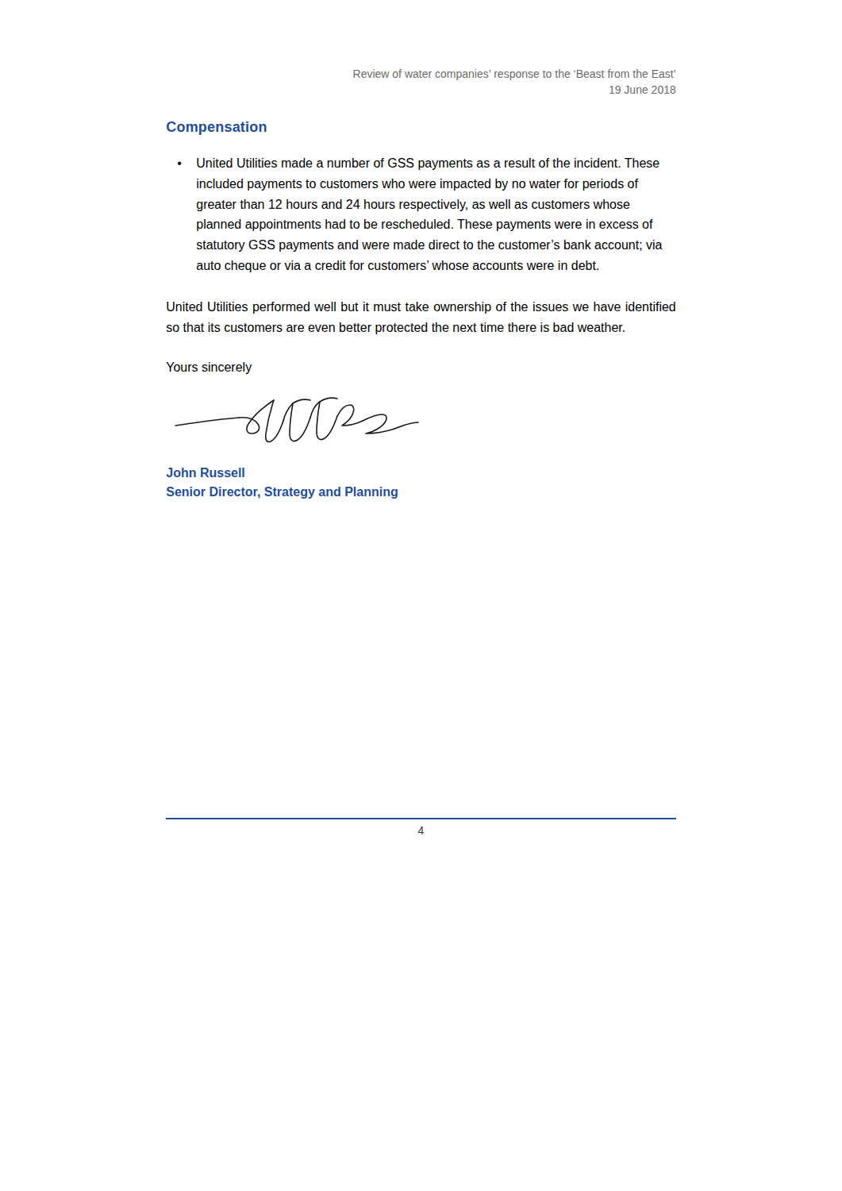Review of water companies’ response to the ‘Beast from the East’
19 June 2018
Compensation
United Utilities made a number of GSS payments as a result of the incident. These included payments to customers who were impacted by no water for periods of greater than 12 hours and 24 hours respectively, as well as customers whose planned appointments had to be rescheduled. These payments were in excess of statutory GSS payments and were made direct to the customer’s bank account; via auto cheque or via a credit for customers’ whose accounts were in debt.
United Utilities performed well but it must take ownership of the issues we have identified so that its customers are even better protected the next time there is bad weather.
Yours sincerely
John Russell
Senior Director, Strategy and Planning
4